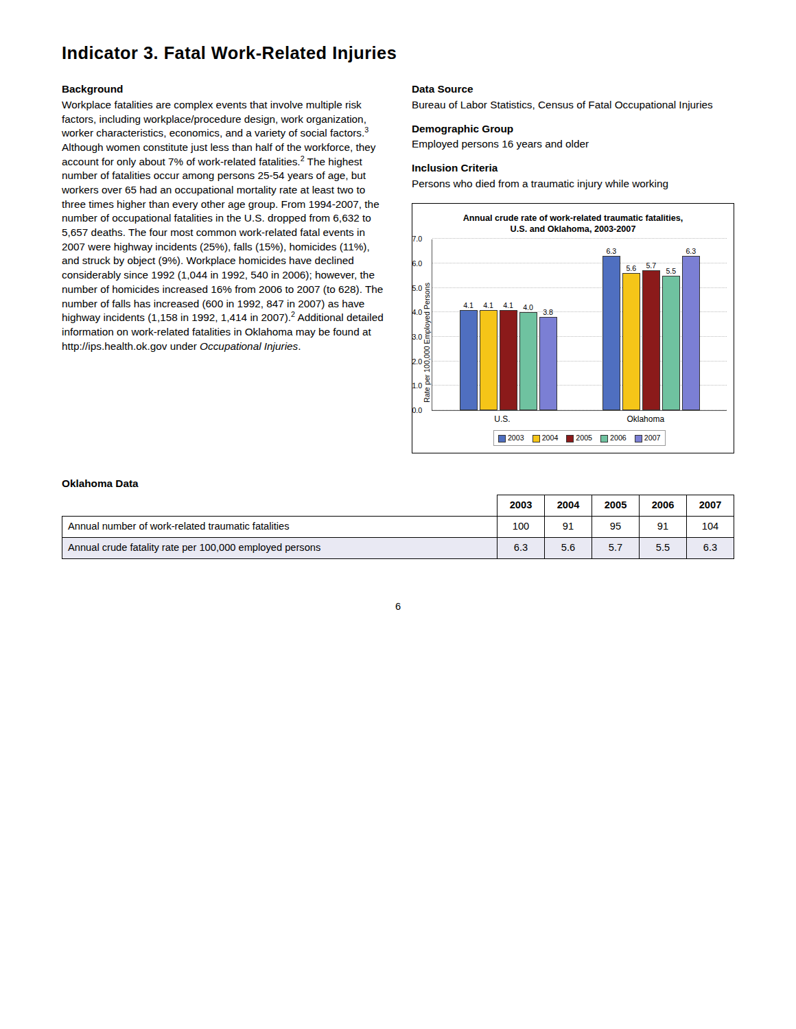Indicator 3. Fatal Work-Related Injuries
Background
Workplace fatalities are complex events that involve multiple risk factors, including workplace/procedure design, work organization, worker characteristics, economics, and a variety of social factors.3 Although women constitute just less than half of the workforce, they account for only about 7% of work-related fatalities.2 The highest number of fatalities occur among persons 25-54 years of age, but workers over 65 had an occupational mortality rate at least two to three times higher than every other age group. From 1994-2007, the number of occupational fatalities in the U.S. dropped from 6,632 to 5,657 deaths. The four most common work-related fatal events in 2007 were highway incidents (25%), falls (15%), homicides (11%), and struck by object (9%). Workplace homicides have declined considerably since 1992 (1,044 in 1992, 540 in 2006); however, the number of homicides increased 16% from 2006 to 2007 (to 628). The number of falls has increased (600 in 1992, 847 in 2007) as have highway incidents (1,158 in 1992, 1,414 in 2007).2 Additional detailed information on work-related fatalities in Oklahoma may be found at http://ips.health.ok.gov under Occupational Injuries.
Data Source
Bureau of Labor Statistics, Census of Fatal Occupational Injuries
Demographic Group
Employed persons 16 years and older
Inclusion Criteria
Persons who died from a traumatic injury while working
Annual crude rate of work-related traumatic fatalities,
U.S. and Oklahoma, 2003-2007
Rate per 100,000 Employed Persons
7.0
6.0
5.0
4.0
3.0
2.0
1.0
0.0
4.1
4.1
4.1
4.0
3.8
6.3
5.6
5.7
5.5
6.3
U.S.
Oklahoma
2003
2004
2005
2006
2007
Oklahoma Data
| | 2003 | 2004 | 2005 | 2006 | 2007 |
| --- | --- | --- | --- | --- | --- |
| Annual number of work-related traumatic fatalities | 100 | 91 | 95 | 91 | 104 |
| Annual crude fatality rate per 100,000 employed persons | 6.3 | 5.6 | 5.7 | 5.5 | 6.3 |
6